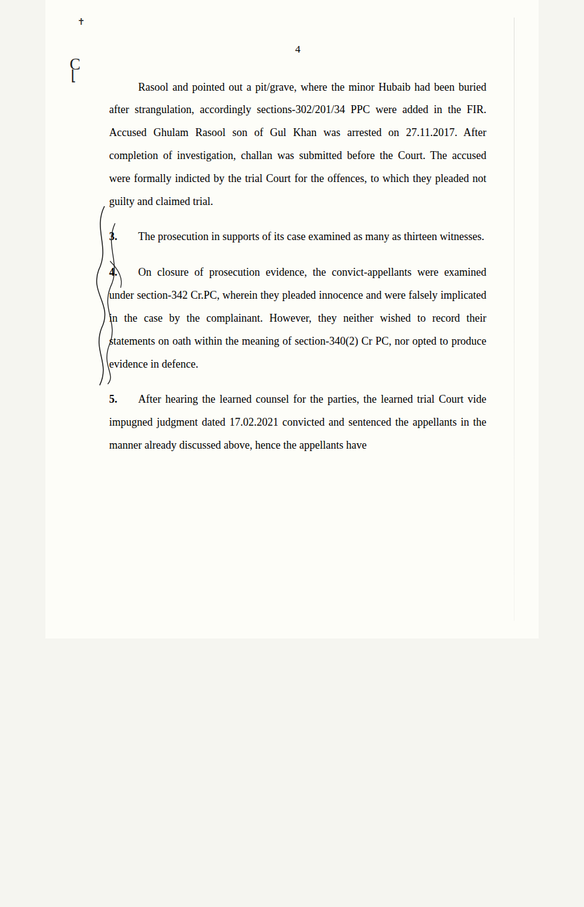✝
C⌊
4
Rasool and pointed out a pit/grave, where the minor Hubaib had been buried after strangulation, accordingly sections-302/201/34 PPC were added in the FIR. Accused Ghulam Rasool son of Gul Khan was arrested on 27.11.2017. After completion of investigation, challan was submitted before the Court. The accused were formally indicted by the trial Court for the offences, to which they pleaded not guilty and claimed trial.
3. The prosecution in supports of its case examined as many as thirteen witnesses.
4. On closure of prosecution evidence, the convict-appellants were examined under section-342 Cr.PC, wherein they pleaded innocence and were falsely implicated in the case by the complainant. However, they neither wished to record their statements on oath within the meaning of section-340(2) Cr PC, nor opted to produce evidence in defence.
5. After hearing the learned counsel for the parties, the learned trial Court vide impugned judgment dated 17.02.2021 convicted and sentenced the appellants in the manner already discussed above, hence the appellants have